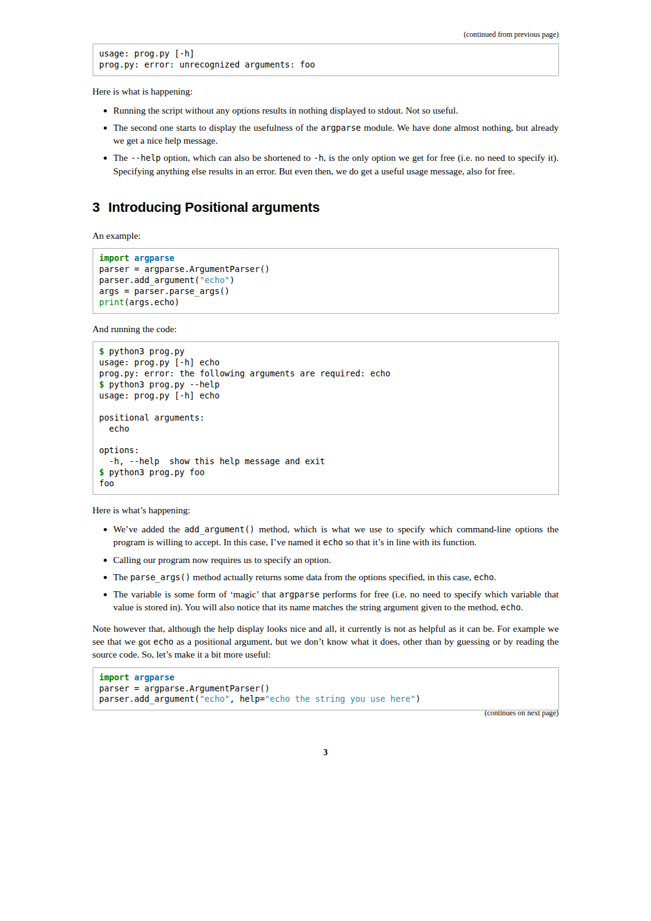(continued from previous page)
usage: prog.py [-h] prog.py: error: unrecognized arguments: foo
Here is what is happening:
Running the script without any options results in nothing displayed to stdout. Not so useful.
The second one starts to display the usefulness of the argparse module. We have done almost nothing, but already we get a nice help message.
The --help option, which can also be shortened to -h, is the only option we get for free (i.e. no need to specify it). Specifying anything else results in an error. But even then, we do get a useful usage message, also for free.
3 Introducing Positional arguments
An example:
import argparse parser = argparse.ArgumentParser() parser.add_argument("echo") args = parser.parse_args() print(args.echo)
And running the code:
$ python3 prog.py usage: prog.py [-h] echo prog.py: error: the following arguments are required: echo $ python3 prog.py --help usage: prog.py [-h] echo positional arguments: echo options: -h, --help show this help message and exit $ python3 prog.py foo foo
Here is what’s happening:
We’ve added the add_argument() method, which is what we use to specify which command-line options the program is willing to accept. In this case, I’ve named it echo so that it’s in line with its function.
Calling our program now requires us to specify an option.
The parse_args() method actually returns some data from the options specified, in this case, echo.
The variable is some form of ‘magic’ that argparse performs for free (i.e. no need to specify which variable that value is stored in). You will also notice that its name matches the string argument given to the method, echo.
Note however that, although the help display looks nice and all, it currently is not as helpful as it can be. For example we see that we got echo as a positional argument, but we don’t know what it does, other than by guessing or by reading the source code. So, let’s make it a bit more useful:
import argparse parser = argparse.ArgumentParser() parser.add_argument("echo", help="echo the string you use here")
(continues on next page)
3